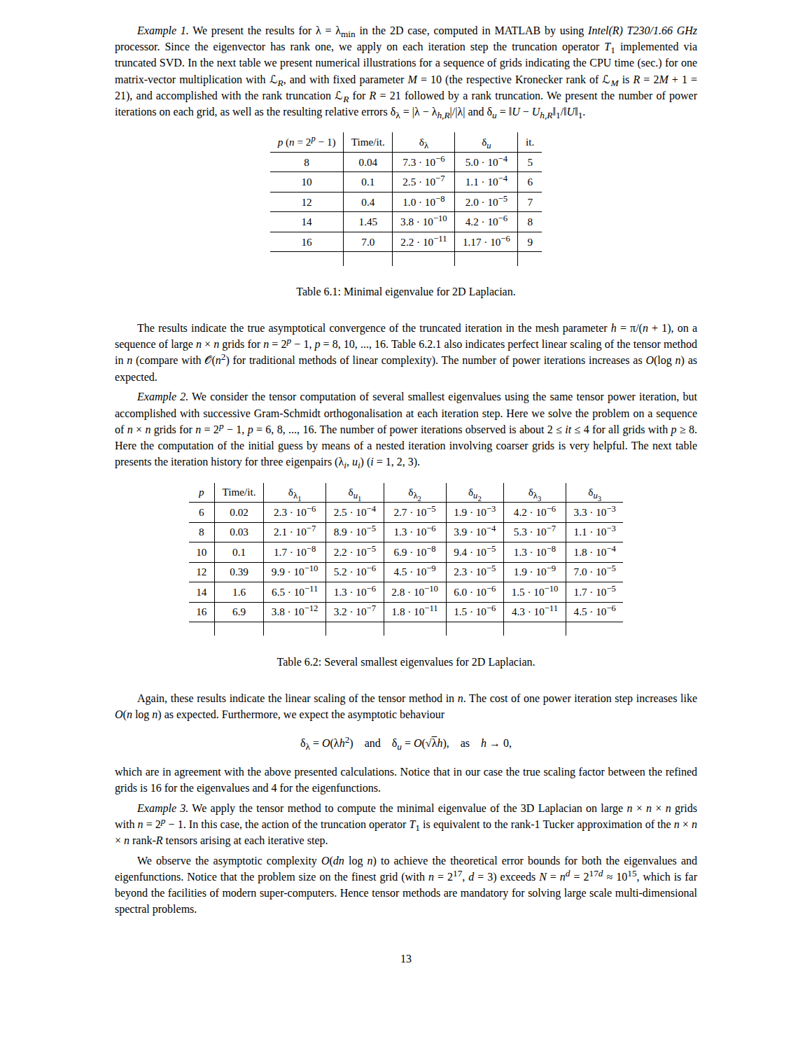Example 1. We present the results for λ = λmin in the 2D case, computed in MATLAB by using Intel(R) T230/1.66 GHz processor. Since the eigenvector has rank one, we apply on each iteration step the truncation operator T1 implemented via truncated SVD. In the next table we present numerical illustrations for a sequence of grids indicating the CPU time (sec.) for one matrix-vector multiplication with ℒR, and with fixed parameter M = 10 (the respective Kronecker rank of ℒM is R = 2M + 1 = 21), and accomplished with the rank truncation ℒR for R = 21 followed by a rank truncation. We present the number of power iterations on each grid, as well as the resulting relative errors δλ = |λ − λh,R|/|λ| and δu = ‖U − Uh,R‖1/‖U‖1.
| p ( n = 2 p − 1) | Time/it. | δ λ | δ u | it. |
| --- | --- | --- | --- | --- |
| 8 | 0.04 | 7.3 · 10 −6 | 5.0 · 10 −4 | 5 |
| 10 | 0.1 | 2.5 · 10 −7 | 1.1 · 10 −4 | 6 |
| 12 | 0.4 | 1.0 · 10 −8 | 2.0 · 10 −5 | 7 |
| 14 | 1.45 | 3.8 · 10 −10 | 4.2 · 10 −6 | 8 |
| 16 | 7.0 | 2.2 · 10 −11 | 1.17 · 10 −6 | 9 |
Table 6.1: Minimal eigenvalue for 2D Laplacian.
The results indicate the true asymptotical convergence of the truncated iteration in the mesh parameter h = π/(n + 1), on a sequence of large n × n grids for n = 2p − 1, p = 8, 10, ..., 16. Table 6.2.1 also indicates perfect linear scaling of the tensor method in n (compare with 𝒪(n2) for traditional methods of linear complexity). The number of power iterations increases as O(log n) as expected.
Example 2. We consider the tensor computation of several smallest eigenvalues using the same tensor power iteration, but accomplished with successive Gram-Schmidt orthogonalisation at each iteration step. Here we solve the problem on a sequence of n × n grids for n = 2p − 1, p = 6, 8, ..., 16. The number of power iterations observed is about 2 ≤ it ≤ 4 for all grids with p ≥ 8. Here the computation of the initial guess by means of a nested iteration involving coarser grids is very helpful. The next table presents the iteration history for three eigenpairs (λi, ui) (i = 1, 2, 3).
| p | Time/it. | δ λ 1 | δ u 1 | δ λ 2 | δ u 2 | δ λ 3 | δ u 3 |
| --- | --- | --- | --- | --- | --- | --- | --- |
| 6 | 0.02 | 2.3 · 10 −6 | 2.5 · 10 −4 | 2.7 · 10 −5 | 1.9 · 10 −3 | 4.2 · 10 −6 | 3.3 · 10 −3 |
| 8 | 0.03 | 2.1 · 10 −7 | 8.9 · 10 −5 | 1.3 · 10 −6 | 3.9 · 10 −4 | 5.3 · 10 −7 | 1.1 · 10 −3 |
| 10 | 0.1 | 1.7 · 10 −8 | 2.2 · 10 −5 | 6.9 · 10 −8 | 9.4 · 10 −5 | 1.3 · 10 −8 | 1.8 · 10 −4 |
| 12 | 0.39 | 9.9 · 10 −10 | 5.2 · 10 −6 | 4.5 · 10 −9 | 2.3 · 10 −5 | 1.9 · 10 −9 | 7.0 · 10 −5 |
| 14 | 1.6 | 6.5 · 10 −11 | 1.3 · 10 −6 | 2.8 · 10 −10 | 6.0 · 10 −6 | 1.5 · 10 −10 | 1.7 · 10 −5 |
| 16 | 6.9 | 3.8 · 10 −12 | 3.2 · 10 −7 | 1.8 · 10 −11 | 1.5 · 10 −6 | 4.3 · 10 −11 | 4.5 · 10 −6 |
Table 6.2: Several smallest eigenvalues for 2D Laplacian.
Again, these results indicate the linear scaling of the tensor method in n. The cost of one power iteration step increases like O(n log n) as expected. Furthermore, we expect the asymptotic behaviour
δλ = O(λh2) and δu = O(√λh), as h → 0,
which are in agreement with the above presented calculations. Notice that in our case the true scaling factor between the refined grids is 16 for the eigenvalues and 4 for the eigenfunctions.
Example 3. We apply the tensor method to compute the minimal eigenvalue of the 3D Laplacian on large n × n × n grids with n = 2p − 1. In this case, the action of the truncation operator T1 is equivalent to the rank-1 Tucker approximation of the n × n × n rank-R tensors arising at each iterative step.
We observe the asymptotic complexity O(dn log n) to achieve the theoretical error bounds for both the eigenvalues and eigenfunctions. Notice that the problem size on the finest grid (with n = 217, d = 3) exceeds N = nd = 217d ≈ 1015, which is far beyond the facilities of modern super-computers. Hence tensor methods are mandatory for solving large scale multi-dimensional spectral problems.
13